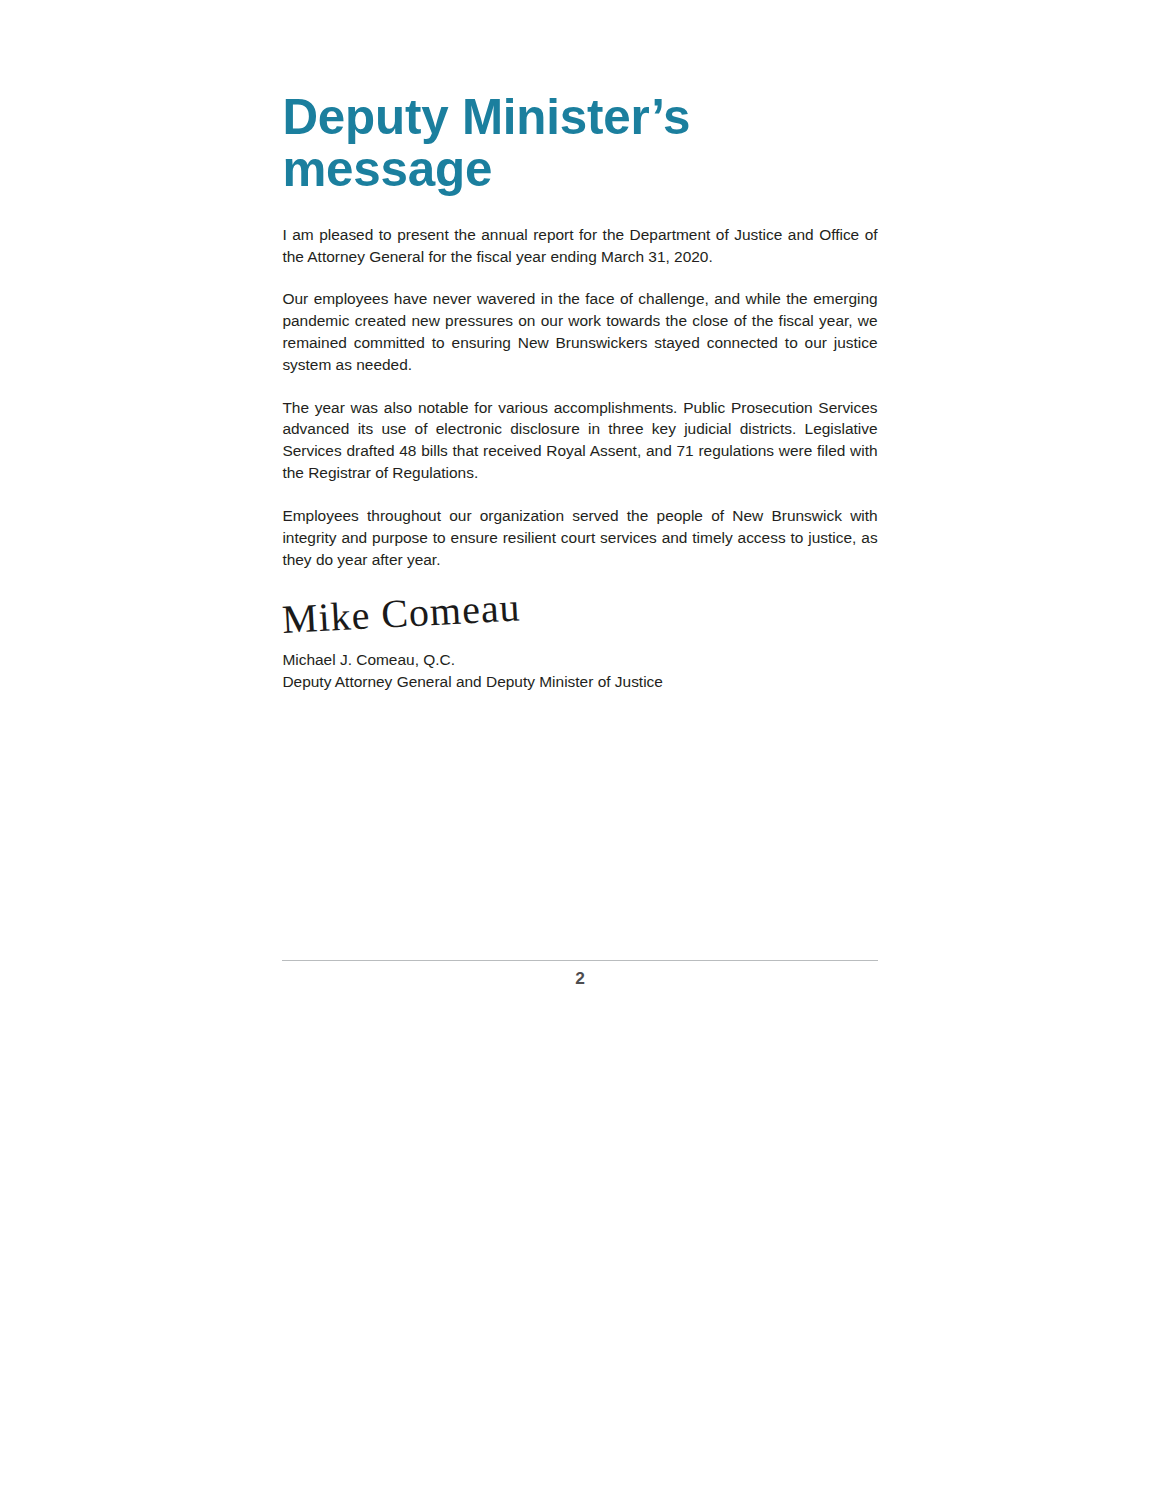Deputy Minister’s message
I am pleased to present the annual report for the Department of Justice and Office of the Attorney General for the fiscal year ending March 31, 2020.
Our employees have never wavered in the face of challenge, and while the emerging pandemic created new pressures on our work towards the close of the fiscal year, we remained committed to ensuring New Brunswickers stayed connected to our justice system as needed.
The year was also notable for various accomplishments. Public Prosecution Services advanced its use of electronic disclosure in three key judicial districts. Legislative Services drafted 48 bills that received Royal Assent, and 71 regulations were filed with the Registrar of Regulations.
Employees throughout our organization served the people of New Brunswick with integrity and purpose to ensure resilient court services and timely access to justice, as they do year after year.
Mike Comeau
Michael J. Comeau, Q.C.
Deputy Attorney General and Deputy Minister of Justice
2